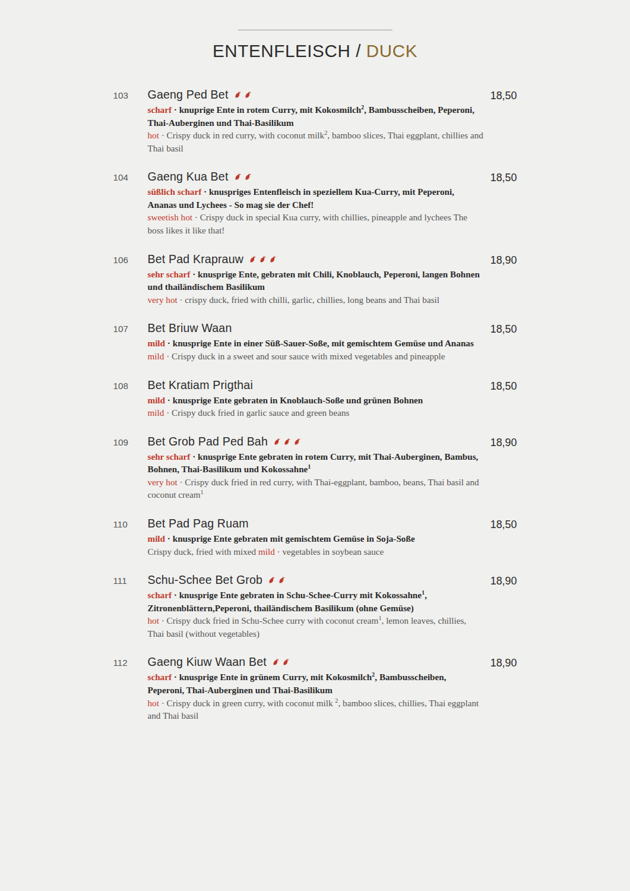Entenfleisch / Duck
103
Gaeng Ped Bet
scharf · knuprige Ente in rotem Curry, mit Kokosmilch2, Bambusscheiben, Peperoni, Thai-Auberginen und Thai-Basilikum
hot · Crispy duck in red curry, with coconut milk2, bamboo slices, Thai eggplant, chillies and Thai basil
18,50
104
Gaeng Kua Bet
süßlich scharf · knuspriges Entenfleisch in speziellem Kua-Curry, mit Peperoni, Ananas und Lychees - So mag sie der Chef!
sweetish hot · Crispy duck in special Kua curry, with chillies, pineapple and lychees The boss likes it like that!
18,50
106
Bet Pad Kraprauw
sehr scharf · knusprige Ente, gebraten mit Chili, Knoblauch, Peperoni, langen Bohnen und thailändischem Basilikum
very hot · crispy duck, fried with chilli, garlic, chillies, long beans and Thai basil
18,90
107
Bet Briuw Waan
mild · knusprige Ente in einer Süß-Sauer-Soße, mit gemischtem Gemüse und Ananas
mild · Crispy duck in a sweet and sour sauce with mixed vegetables and pineapple
18,50
108
Bet Kratiam Prigthai
mild · knusprige Ente gebraten in Knoblauch-Soße und grünen Bohnen
mild · Crispy duck fried in garlic sauce and green beans
18,50
109
Bet Grob Pad Ped Bah
sehr scharf · knusprige Ente gebraten in rotem Curry, mit Thai-Auberginen, Bambus, Bohnen, Thai-Basilikum und Kokossahne1
very hot · Crispy duck fried in red curry, with Thai-eggplant, bamboo, beans, Thai basil and coconut cream1
18,90
110
Bet Pad Pag Ruam
mild · knusprige Ente gebraten mit gemischtem Gemüse in Soja-Soße
Crispy duck, fried with mixed mild · vegetables in soybean sauce
18,50
111
Schu-Schee Bet Grob
scharf · knusprige Ente gebraten in Schu-Schee-Curry mit Kokossahne1, Zitronenblättern,Peperoni, thailändischem Basilikum (ohne Gemüse)
hot · Crispy duck fried in Schu-Schee curry with coconut cream1, lemon leaves, chillies, Thai basil (without vegetables)
18,90
112
Gaeng Kiuw Waan Bet
scharf · knusprige Ente in grünem Curry, mit Kokosmilch2, Bambusscheiben, Peperoni, Thai-Auberginen und Thai-Basilikum
hot · Crispy duck in green curry, with coconut milk 2, bamboo slices, chillies, Thai eggplant and Thai basil
18,90